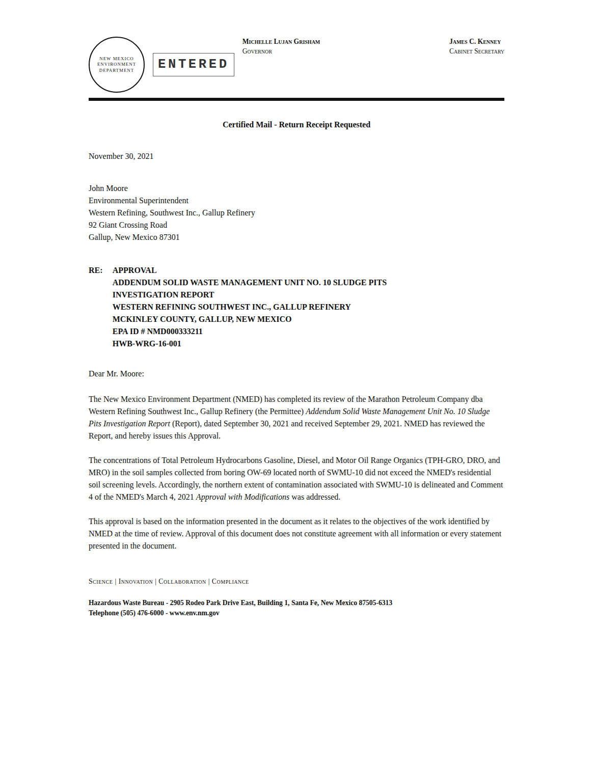New Mexico Environment Department
ENTERED
Michelle Lujan Grisham
Governor
James C. Kenney
Cabinet Secretary
Certified Mail - Return Receipt Requested
November 30, 2021
John Moore
Environmental Superintendent
Western Refining, Southwest Inc., Gallup Refinery
92 Giant Crossing Road
Gallup, New Mexico 87301
RE:
APPROVAL
ADDENDUM SOLID WASTE MANAGEMENT UNIT NO. 10 SLUDGE PITS
INVESTIGATION REPORT
WESTERN REFINING SOUTHWEST INC., GALLUP REFINERY
MCKINLEY COUNTY, GALLUP, NEW MEXICO
EPA ID # NMD000333211
HWB-WRG-16-001
Dear Mr. Moore:
The New Mexico Environment Department (NMED) has completed its review of the Marathon Petroleum Company dba Western Refining Southwest Inc., Gallup Refinery (the Permittee) Addendum Solid Waste Management Unit No. 10 Sludge Pits Investigation Report (Report), dated September 30, 2021 and received September 29, 2021. NMED has reviewed the Report, and hereby issues this Approval.
The concentrations of Total Petroleum Hydrocarbons Gasoline, Diesel, and Motor Oil Range Organics (TPH-GRO, DRO, and MRO) in the soil samples collected from boring OW-69 located north of SWMU-10 did not exceed the NMED's residential soil screening levels. Accordingly, the northern extent of contamination associated with SWMU-10 is delineated and Comment 4 of the NMED's March 4, 2021 Approval with Modifications was addressed.
This approval is based on the information presented in the document as it relates to the objectives of the work identified by NMED at the time of review. Approval of this document does not constitute agreement with all information or every statement presented in the document.
Science | Innovation | Collaboration | Compliance
Hazardous Waste Bureau - 2905 Rodeo Park Drive East, Building 1, Santa Fe, New Mexico 87505-6313
Telephone (505) 476-6000 - www.env.nm.gov